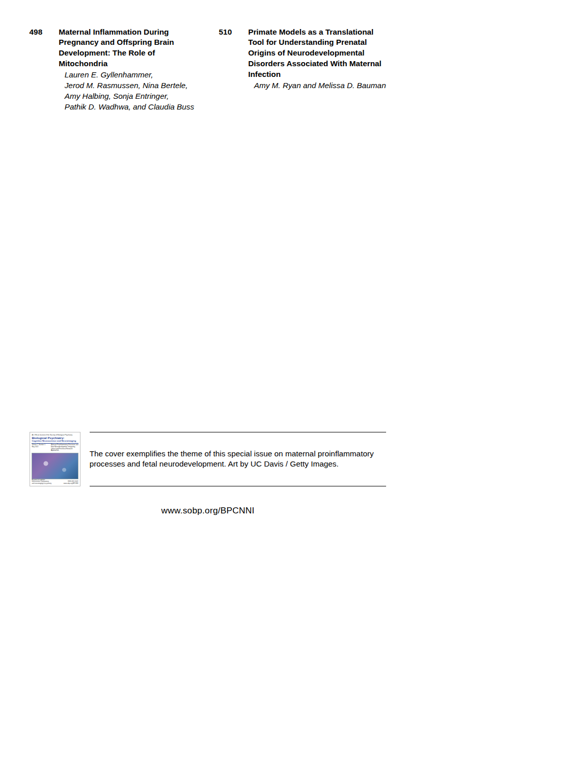498
Maternal Inflammation During Pregnancy and Offspring Brain Development: The Role of Mitochondria
Lauren E. Gyllenhammer,
Jerod M. Rasmussen, Nina Bertele,
Amy Halbing, Sonja Entringer,
Pathik D. Wadhwa, and Claudia Buss
510
Primate Models as a Translational Tool for Understanding Prenatal Origins of Neurodevelopmental Disorders Associated With Maternal Infection
Amy M. Ryan and Melissa D. Bauman
An Official Journal of the Society of Biological Psychiatry
Biological Psychiatry:
Cognitive Neuroscience and Neuroimaging
Volume 7, Number 5
May 2022
Maternal Proinflammatory Processes and Fetal Neurodevelopment: Integrating Clinical and Preclinical Research Approaches
A journal of cognitive
neuroscience, computation,
and neuroimaging in psychiatry
ISSN 2451-9022
www.sobp.org/BPCNNI
The cover exemplifies the theme of this special issue on maternal proinflammatory processes and fetal neurodevelopment. Art by UC Davis / Getty Images.
www.sobp.org/BPCNNI